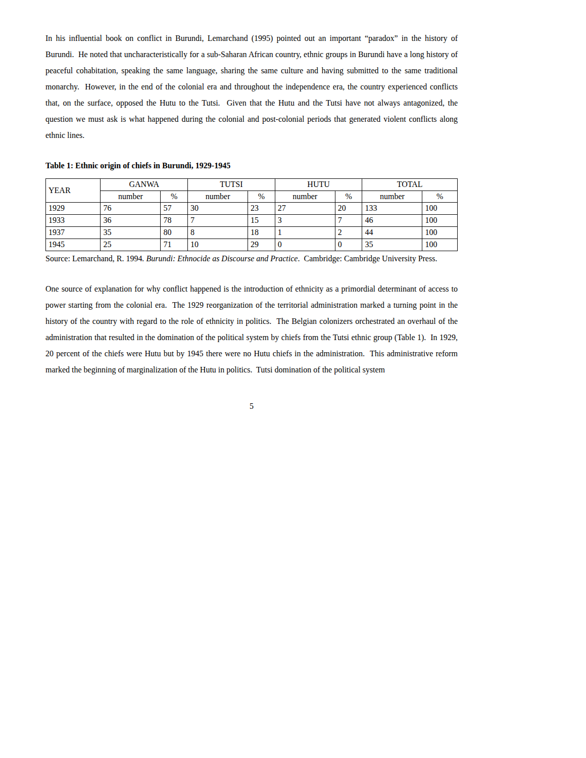In his influential book on conflict in Burundi, Lemarchand (1995) pointed out an important “paradox” in the history of Burundi. He noted that uncharacteristically for a sub-Saharan African country, ethnic groups in Burundi have a long history of peaceful cohabitation, speaking the same language, sharing the same culture and having submitted to the same traditional monarchy. However, in the end of the colonial era and throughout the independence era, the country experienced conflicts that, on the surface, opposed the Hutu to the Tutsi. Given that the Hutu and the Tutsi have not always antagonized, the question we must ask is what happened during the colonial and post-colonial periods that generated violent conflicts along ethnic lines.
Table 1: Ethnic origin of chiefs in Burundi, 1929-1945
| YEAR | GANWA | TUTSI | HUTU | TOTAL |
| --- | --- | --- | --- | --- |
| number | % | number | % | number | % | number | % |
| 1929 | 76 | 57 | 30 | 23 | 27 | 20 | 133 | 100 |
| 1933 | 36 | 78 | 7 | 15 | 3 | 7 | 46 | 100 |
| 1937 | 35 | 80 | 8 | 18 | 1 | 2 | 44 | 100 |
| 1945 | 25 | 71 | 10 | 29 | 0 | 0 | 35 | 100 |
Source: Lemarchand, R. 1994. Burundi: Ethnocide as Discourse and Practice. Cambridge: Cambridge University Press.
One source of explanation for why conflict happened is the introduction of ethnicity as a primordial determinant of access to power starting from the colonial era. The 1929 reorganization of the territorial administration marked a turning point in the history of the country with regard to the role of ethnicity in politics. The Belgian colonizers orchestrated an overhaul of the administration that resulted in the domination of the political system by chiefs from the Tutsi ethnic group (Table 1). In 1929, 20 percent of the chiefs were Hutu but by 1945 there were no Hutu chiefs in the administration. This administrative reform marked the beginning of marginalization of the Hutu in politics. Tutsi domination of the political system
5